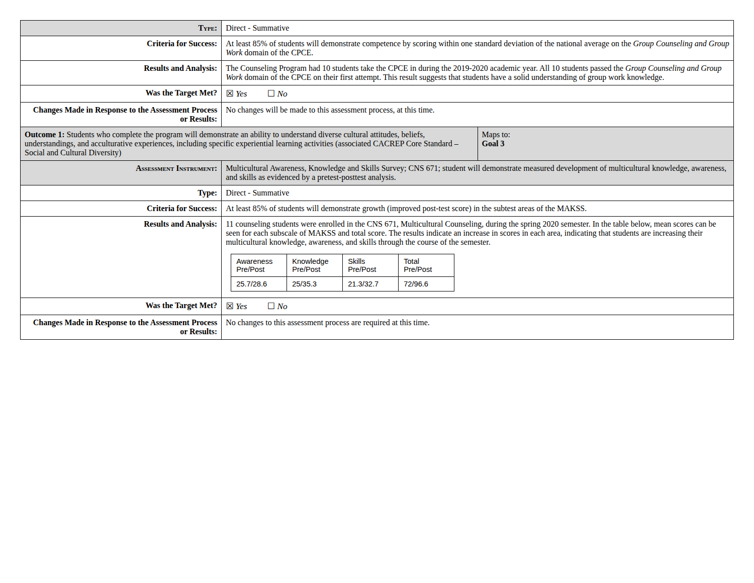| Type: | Direct - Summative |
| Criteria for Success: | At least 85% of students will demonstrate competence by scoring within one standard deviation of the national average on the Group Counseling and Group Work domain of the CPCE. |
| Results and Analysis: | The Counseling Program had 10 students take the CPCE in during the 2019-2020 academic year. All 10 students passed the Group Counseling and Group Work domain of the CPCE on their first attempt. This result suggests that students have a solid understanding of group work knowledge. |
| Was the Target Met? | ☒ Yes ☐ No |
| Changes Made in Response to the Assessment Process or Results: | No changes will be made to this assessment process, at this time. |
| Outcome 1: Students who complete the program will demonstrate an ability to understand diverse cultural attitudes, beliefs, understandings, and acculturative experiences, including specific experiential learning activities (associated CACREP Core Standard – Social and Cultural Diversity) | Maps to: Goal 3 |
| Assessment Instrument: | Multicultural Awareness, Knowledge and Skills Survey; CNS 671; student will demonstrate measured development of multicultural knowledge, awareness, and skills as evidenced by a pretest-posttest analysis. |
| Type: | Direct - Summative |
| Criteria for Success: | At least 85% of students will demonstrate growth (improved post-test score) in the subtest areas of the MAKSS. |
| Results and Analysis: | 11 counseling students were enrolled in the CNS 671, Multicultural Counseling, during the spring 2020 semester. In the table below, mean scores can be seen for each subscale of MAKSS and total score. The results indicate an increase in scores in each area, indicating that students are increasing their multicultural knowledge, awareness, and skills through the course of the semester. / Awareness Pre/Post / Knowledge Pre/Post / Skills Pre/Post / Total Pre/Post / / / 25.7/28.6 / 25/35.3 / 21.3/32.7 / 72/96.6 / / |
| Was the Target Met? | ☒ Yes ☐ No |
| Changes Made in Response to the Assessment Process or Results: | No changes to this assessment process are required at this time. |